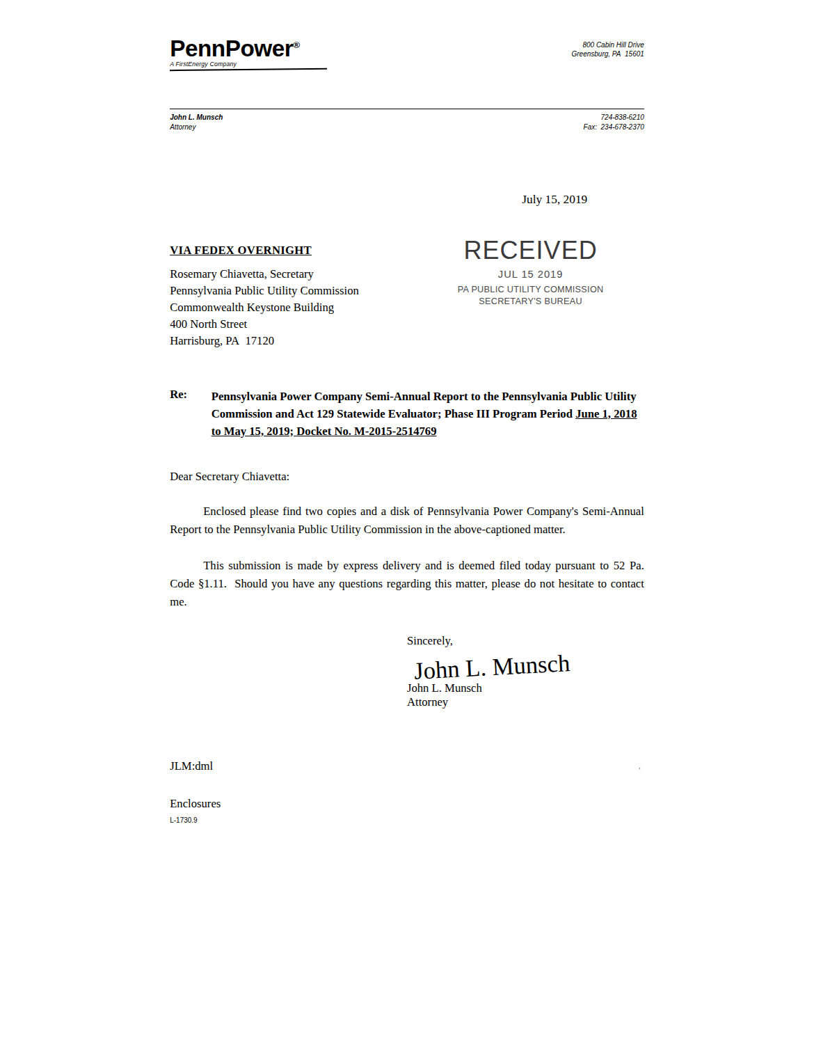PennPower®
A FirstEnergy Company
800 Cabin Hill Drive
Greensburg, PA 15601
John L. Munsch
Attorney
724-838-6210
Fax: 234-678-2370
July 15, 2019
VIA FEDEX OVERNIGHT
Rosemary Chiavetta, Secretary
Pennsylvania Public Utility Commission
Commonwealth Keystone Building
400 North Street
Harrisburg, PA 17120
RECEIVED
JUL 15 2019
PA PUBLIC UTILITY COMMISSION
SECRETARY'S BUREAU
Re:
Pennsylvania Power Company Semi-Annual Report to the Pennsylvania Public Utility Commission and Act 129 Statewide Evaluator; Phase III Program Period June 1, 2018 to May 15, 2019; Docket No. M-2015-2514769
Dear Secretary Chiavetta:
Enclosed please find two copies and a disk of Pennsylvania Power Company's Semi-Annual Report to the Pennsylvania Public Utility Commission in the above-captioned matter.
This submission is made by express delivery and is deemed filed today pursuant to 52 Pa. Code §1.11. Should you have any questions regarding this matter, please do not hesitate to contact me.
Sincerely,
John L. Munsch
John L. Munsch
Attorney
JLM:dml
Enclosures
’
L-1730.9